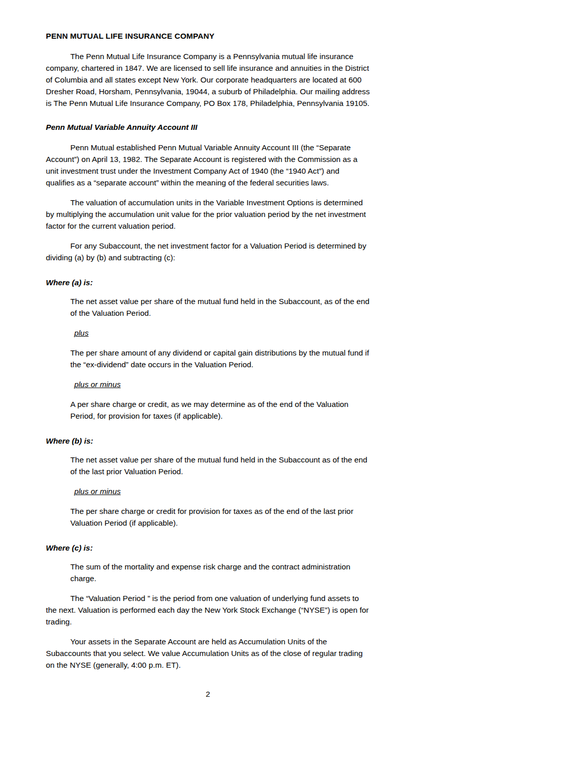PENN MUTUAL LIFE INSURANCE COMPANY
The Penn Mutual Life Insurance Company is a Pennsylvania mutual life insurance company, chartered in 1847. We are licensed to sell life insurance and annuities in the District of Columbia and all states except New York. Our corporate headquarters are located at 600 Dresher Road, Horsham, Pennsylvania, 19044, a suburb of Philadelphia. Our mailing address is The Penn Mutual Life Insurance Company, PO Box 178, Philadelphia, Pennsylvania 19105.
Penn Mutual Variable Annuity Account III
Penn Mutual established Penn Mutual Variable Annuity Account III (the “Separate Account”) on April 13, 1982. The Separate Account is registered with the Commission as a unit investment trust under the Investment Company Act of 1940 (the “1940 Act”) and qualifies as a “separate account” within the meaning of the federal securities laws.
The valuation of accumulation units in the Variable Investment Options is determined by multiplying the accumulation unit value for the prior valuation period by the net investment factor for the current valuation period.
For any Subaccount, the net investment factor for a Valuation Period is determined by dividing (a) by (b) and subtracting (c):
Where (a) is:
The net asset value per share of the mutual fund held in the Subaccount, as of the end of the Valuation Period.
plus
The per share amount of any dividend or capital gain distributions by the mutual fund if the “ex-dividend” date occurs in the Valuation Period.
plus or minus
A per share charge or credit, as we may determine as of the end of the Valuation Period, for provision for taxes (if applicable).
Where (b) is:
The net asset value per share of the mutual fund held in the Subaccount as of the end of the last prior Valuation Period.
plus or minus
The per share charge or credit for provision for taxes as of the end of the last prior Valuation Period (if applicable).
Where (c) is:
The sum of the mortality and expense risk charge and the contract administration charge.
The “Valuation Period ” is the period from one valuation of underlying fund assets to the next. Valuation is performed each day the New York Stock Exchange (“NYSE”) is open for trading.
Your assets in the Separate Account are held as Accumulation Units of the Subaccounts that you select. We value Accumulation Units as of the close of regular trading on the NYSE (generally, 4:00 p.m. ET).
2